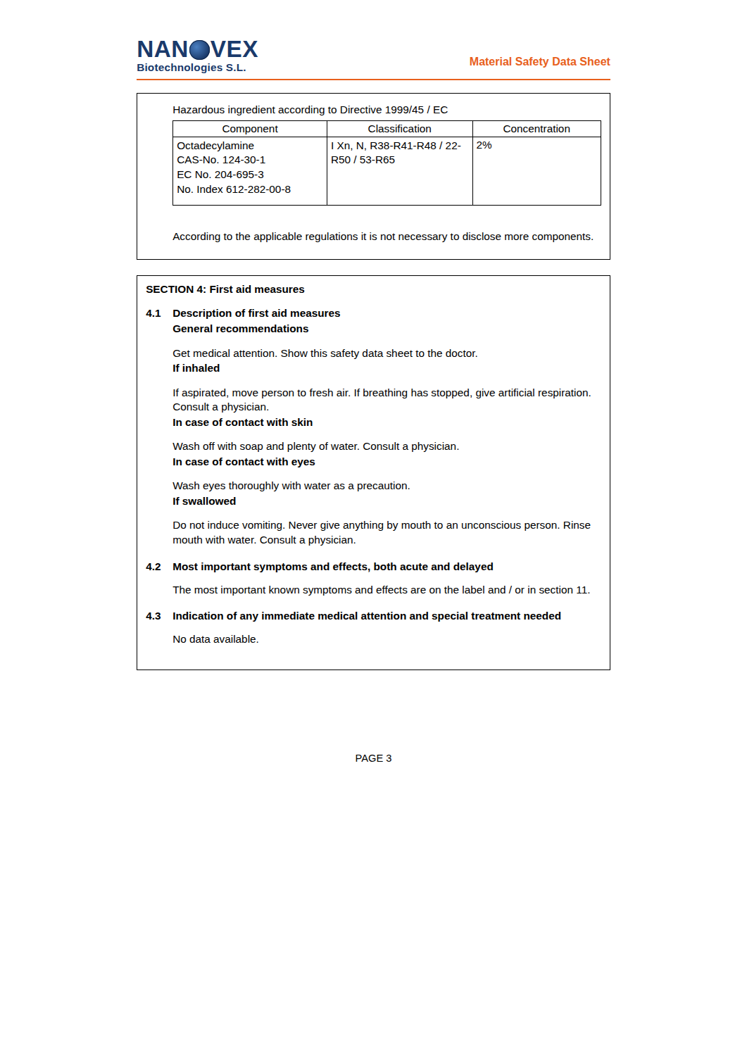NAN VEX
Biotechnologies S.L.
Material Safety Data Sheet
Hazardous ingredient according to Directive 1999/45 / EC
| Component | Classification | Concentration |
| --- | --- | --- |
| Octadecylamine CAS-No. 124-30-1 EC No. 204-695-3 No. Index 612-282-00-8 | I Xn, N, R38-R41-R48 / 22-R50 / 53-R65 | 2% |
According to the applicable regulations it is not necessary to disclose more components.
SECTION 4: First aid measures
4.1
Description of first aid measures
General recommendations
Get medical attention. Show this safety data sheet to the doctor.
If inhaled
If aspirated, move person to fresh air. If breathing has stopped, give artificial respiration. Consult a physician.
In case of contact with skin
Wash off with soap and plenty of water. Consult a physician.
In case of contact with eyes
Wash eyes thoroughly with water as a precaution.
If swallowed
Do not induce vomiting. Never give anything by mouth to an unconscious person. Rinse mouth with water. Consult a physician.
4.2
Most important symptoms and effects, both acute and delayed
The most important known symptoms and effects are on the label and / or in section 11.
4.3
Indication of any immediate medical attention and special treatment needed
No data available.
PAGE 3